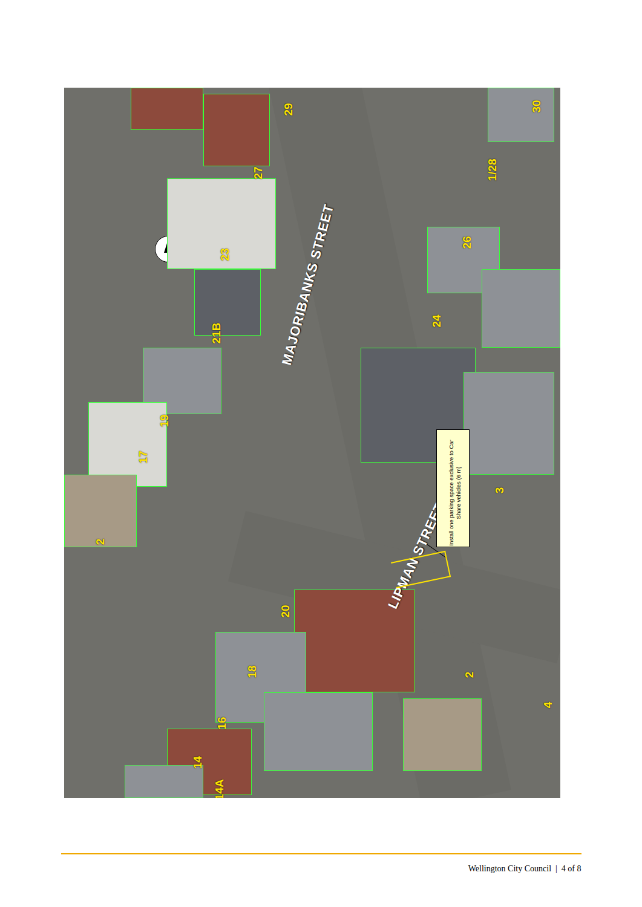29
27
23
21B
19
17
2
30
1/28
26
24
1
3
20
18
16
14
14A
2
4
MAJORIBANKS STREET
LIPMAN STREET
Install one parking space exclusive to Car Share vehicles (6 m)
0
5
10
1:500
MAP PRODUCED BY
WELLINGTON CITY COUNCIL
101 Wakefield Street
WELLINGTON, NZ
ORIGINAL SHEET SIZE: A3
DATE: SEP 2017
AUTHOR: jpeddie
REFERENCE:
Absolutely
POSITIVELY
WELLINGTON
Lipman Street
Proposed Car Share Space
September 2017
Wellington City Council | 4 of 8